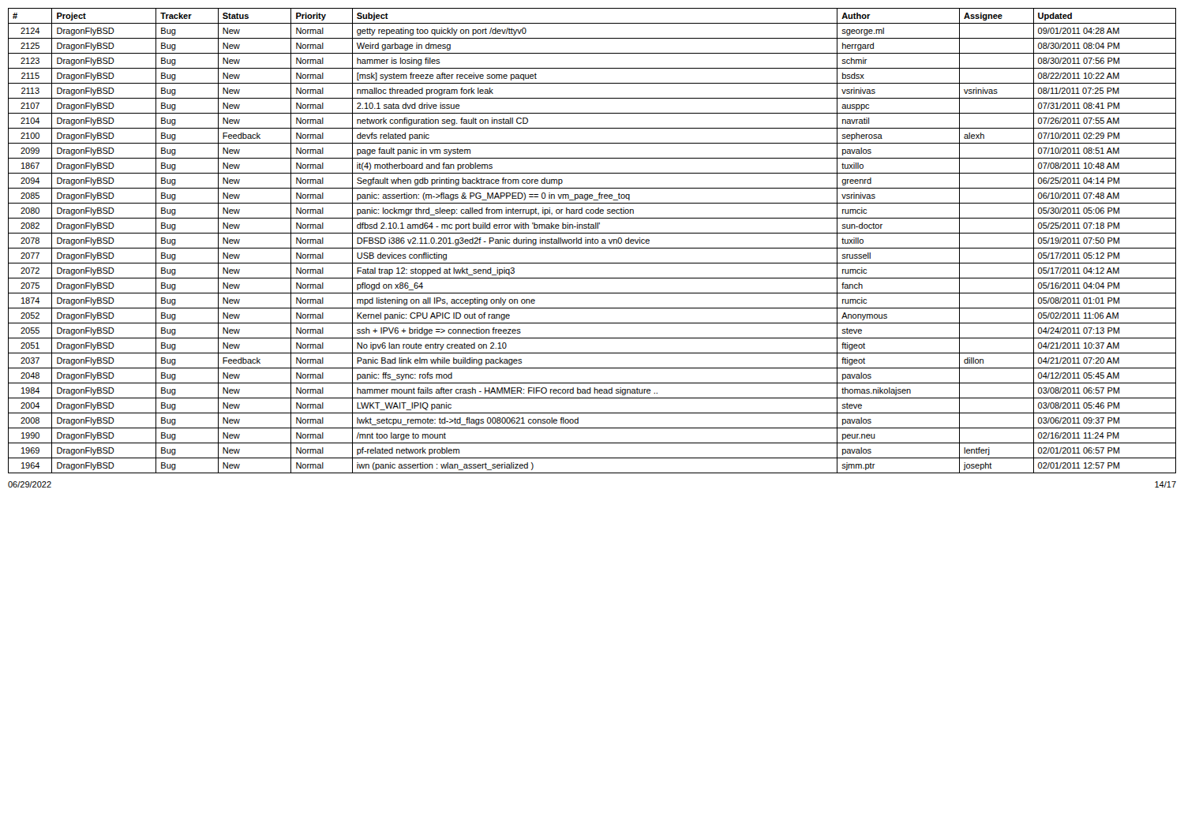| # | Project | Tracker | Status | Priority | Subject | Author | Assignee | Updated |
| --- | --- | --- | --- | --- | --- | --- | --- | --- |
| 2124 | DragonFlyBSD | Bug | New | Normal | getty repeating too quickly on port /dev/ttyv0 | sgeorge.ml | | 09/01/2011 04:28 AM |
| 2125 | DragonFlyBSD | Bug | New | Normal | Weird garbage in dmesg | herrgard | | 08/30/2011 08:04 PM |
| 2123 | DragonFlyBSD | Bug | New | Normal | hammer is losing files | schmir | | 08/30/2011 07:56 PM |
| 2115 | DragonFlyBSD | Bug | New | Normal | [msk] system freeze after receive some paquet | bsdsx | | 08/22/2011 10:22 AM |
| 2113 | DragonFlyBSD | Bug | New | Normal | nmalloc threaded program fork leak | vsrinivas | vsrinivas | 08/11/2011 07:25 PM |
| 2107 | DragonFlyBSD | Bug | New | Normal | 2.10.1 sata dvd drive issue | ausppc | | 07/31/2011 08:41 PM |
| 2104 | DragonFlyBSD | Bug | New | Normal | network configuration seg. fault on install CD | navratil | | 07/26/2011 07:55 AM |
| 2100 | DragonFlyBSD | Bug | Feedback | Normal | devfs related panic | sepherosa | alexh | 07/10/2011 02:29 PM |
| 2099 | DragonFlyBSD | Bug | New | Normal | page fault panic in vm system | pavalos | | 07/10/2011 08:51 AM |
| 1867 | DragonFlyBSD | Bug | New | Normal | it(4) motherboard and fan problems | tuxillo | | 07/08/2011 10:48 AM |
| 2094 | DragonFlyBSD | Bug | New | Normal | Segfault when gdb printing backtrace from core dump | greenrd | | 06/25/2011 04:14 PM |
| 2085 | DragonFlyBSD | Bug | New | Normal | panic: assertion: (m->flags & PG_MAPPED) == 0 in vm_page_free_toq | vsrinivas | | 06/10/2011 07:48 AM |
| 2080 | DragonFlyBSD | Bug | New | Normal | panic: lockmgr thrd_sleep: called from interrupt, ipi, or hard code section | rumcic | | 05/30/2011 05:06 PM |
| 2082 | DragonFlyBSD | Bug | New | Normal | dfbsd 2.10.1 amd64 - mc port build error with 'bmake bin-install' | sun-doctor | | 05/25/2011 07:18 PM |
| 2078 | DragonFlyBSD | Bug | New | Normal | DFBSD i386 v2.11.0.201.g3ed2f - Panic during installworld into a vn0 device | tuxillo | | 05/19/2011 07:50 PM |
| 2077 | DragonFlyBSD | Bug | New | Normal | USB devices conflicting | srussell | | 05/17/2011 05:12 PM |
| 2072 | DragonFlyBSD | Bug | New | Normal | Fatal trap 12: stopped at lwkt_send_ipiq3 | rumcic | | 05/17/2011 04:12 AM |
| 2075 | DragonFlyBSD | Bug | New | Normal | pflogd on x86_64 | fanch | | 05/16/2011 04:04 PM |
| 1874 | DragonFlyBSD | Bug | New | Normal | mpd listening on all IPs, accepting only on one | rumcic | | 05/08/2011 01:01 PM |
| 2052 | DragonFlyBSD | Bug | New | Normal | Kernel panic: CPU APIC ID out of range | Anonymous | | 05/02/2011 11:06 AM |
| 2055 | DragonFlyBSD | Bug | New | Normal | ssh + IPV6 + bridge => connection freezes | steve | | 04/24/2011 07:13 PM |
| 2051 | DragonFlyBSD | Bug | New | Normal | No ipv6 lan route entry created on 2.10 | ftigeot | | 04/21/2011 10:37 AM |
| 2037 | DragonFlyBSD | Bug | Feedback | Normal | Panic Bad link elm while building packages | ftigeot | dillon | 04/21/2011 07:20 AM |
| 2048 | DragonFlyBSD | Bug | New | Normal | panic: ffs_sync: rofs mod | pavalos | | 04/12/2011 05:45 AM |
| 1984 | DragonFlyBSD | Bug | New | Normal | hammer mount fails after crash - HAMMER: FIFO record bad head signature .. | thomas.nikolajsen | | 03/08/2011 06:57 PM |
| 2004 | DragonFlyBSD | Bug | New | Normal | LWKT_WAIT_IPIQ panic | steve | | 03/08/2011 05:46 PM |
| 2008 | DragonFlyBSD | Bug | New | Normal | lwkt_setcpu_remote: td->td_flags 00800621 console flood | pavalos | | 03/06/2011 09:37 PM |
| 1990 | DragonFlyBSD | Bug | New | Normal | /mnt too large to mount | peur.neu | | 02/16/2011 11:24 PM |
| 1969 | DragonFlyBSD | Bug | New | Normal | pf-related network problem | pavalos | lentferj | 02/01/2011 06:57 PM |
| 1964 | DragonFlyBSD | Bug | New | Normal | iwn (panic assertion : wlan_assert_serialized ) | sjmm.ptr | josepht | 02/01/2011 12:57 PM |
06/29/2022 14/17